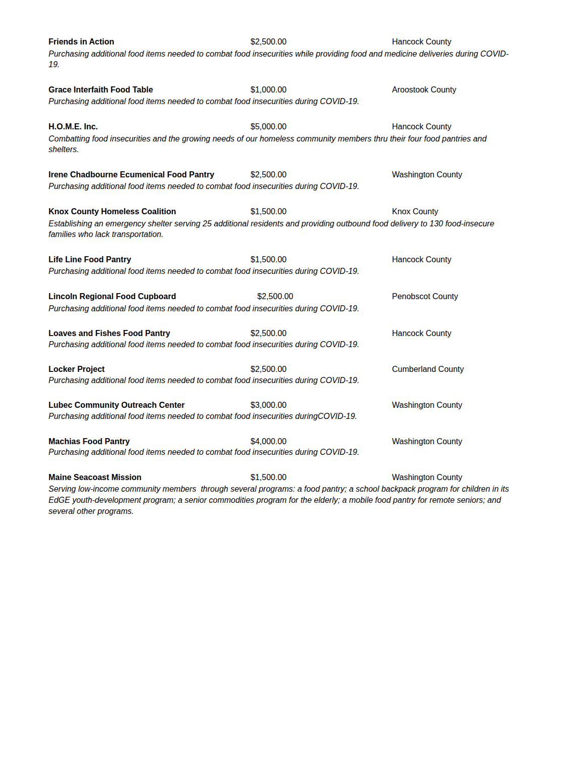Friends in Action $2,500.00 Hancock County
Purchasing additional food items needed to combat food insecurities while providing food and medicine deliveries during COVID-19.
Grace Interfaith Food Table $1,000.00 Aroostook County
Purchasing additional food items needed to combat food insecurities during COVID-19.
H.O.M.E. Inc. $5,000.00 Hancock County
Combatting food insecurities and the growing needs of our homeless community members thru their four food pantries and shelters.
Irene Chadbourne Ecumenical Food Pantry $2,500.00 Washington County
Purchasing additional food items needed to combat food insecurities during COVID-19.
Knox County Homeless Coalition $1,500.00 Knox County
Establishing an emergency shelter serving 25 additional residents and providing outbound food delivery to 130 food-insecure families who lack transportation.
Life Line Food Pantry $1,500.00 Hancock County
Purchasing additional food items needed to combat food insecurities during COVID-19.
Lincoln Regional Food Cupboard $2,500.00 Penobscot County
Purchasing additional food items needed to combat food insecurities during COVID-19.
Loaves and Fishes Food Pantry $2,500.00 Hancock County
Purchasing additional food items needed to combat food insecurities during COVID-19.
Locker Project $2,500.00 Cumberland County
Purchasing additional food items needed to combat food insecurities during COVID-19.
Lubec Community Outreach Center $3,000.00 Washington County
Purchasing additional food items needed to combat food insecurities duringCOVID-19.
Machias Food Pantry $4,000.00 Washington County
Purchasing additional food items needed to combat food insecurities during COVID-19.
Maine Seacoast Mission $1,500.00 Washington County
Serving low-income community members through several programs: a food pantry; a school backpack program for children in its EdGE youth-development program; a senior commodities program for the elderly; a mobile food pantry for remote seniors; and several other programs.